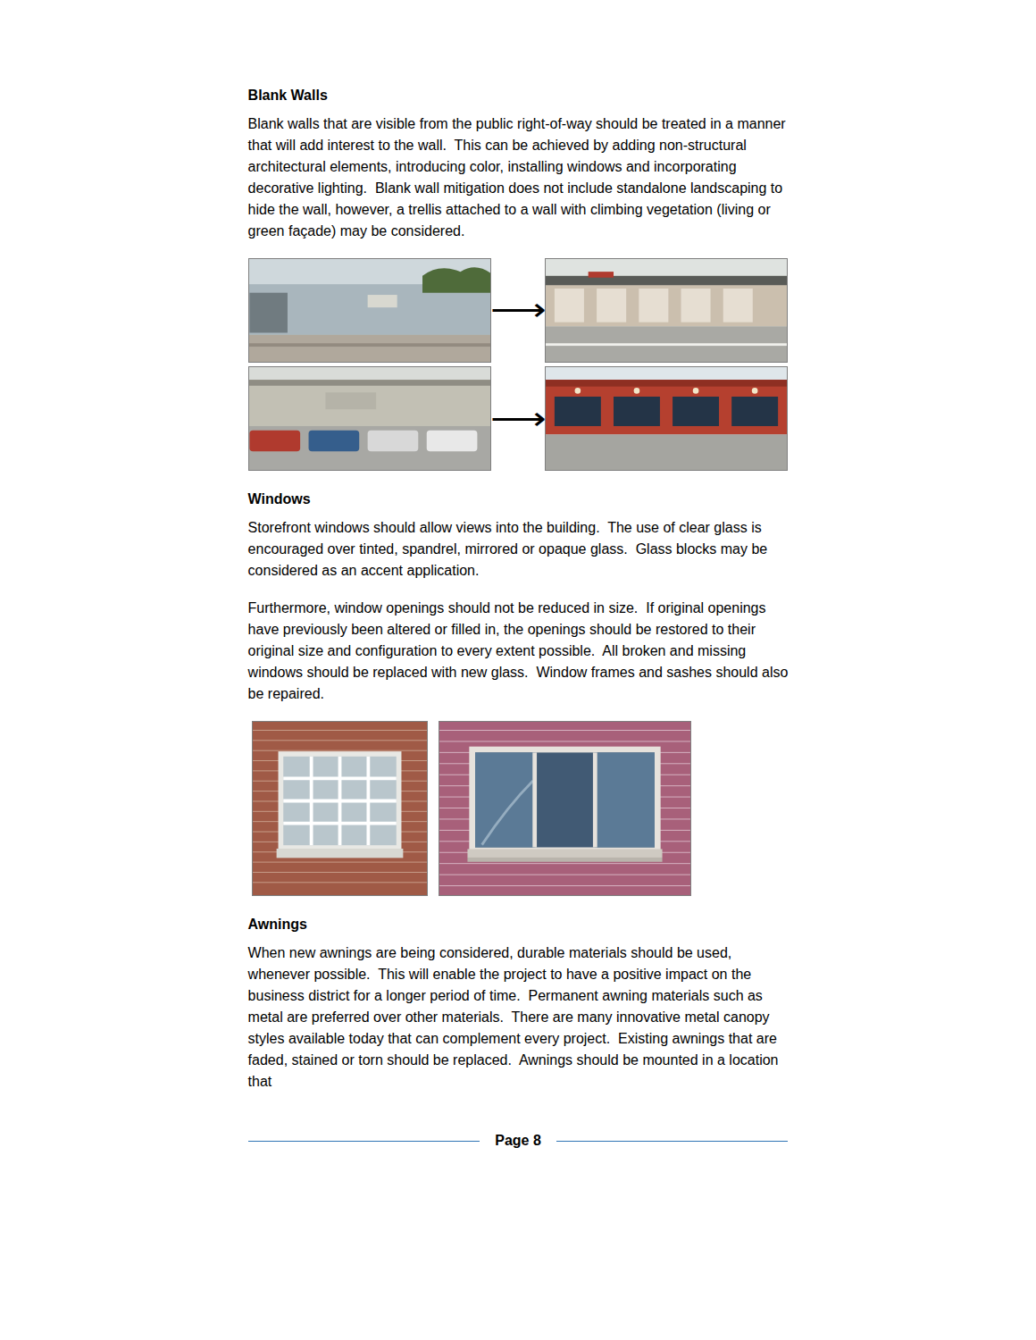Blank Walls
Blank walls that are visible from the public right-of-way should be treated in a manner that will add interest to the wall. This can be achieved by adding non-structural architectural elements, introducing color, installing windows and incorporating decorative lighting. Blank wall mitigation does not include standalone landscaping to hide the wall, however, a trellis attached to a wall with climbing vegetation (living or green façade) may be considered.
⟶
⟶
Windows
Storefront windows should allow views into the building. The use of clear glass is encouraged over tinted, spandrel, mirrored or opaque glass. Glass blocks may be considered as an accent application.
Furthermore, window openings should not be reduced in size. If original openings have previously been altered or filled in, the openings should be restored to their original size and configuration to every extent possible. All broken and missing windows should be replaced with new glass. Window frames and sashes should also be repaired.
Awnings
When new awnings are being considered, durable materials should be used, whenever possible. This will enable the project to have a positive impact on the business district for a longer period of time. Permanent awning materials such as metal are preferred over other materials. There are many innovative metal canopy styles available today that can complement every project. Existing awnings that are faded, stained or torn should be replaced. Awnings should be mounted in a location that
Page 8